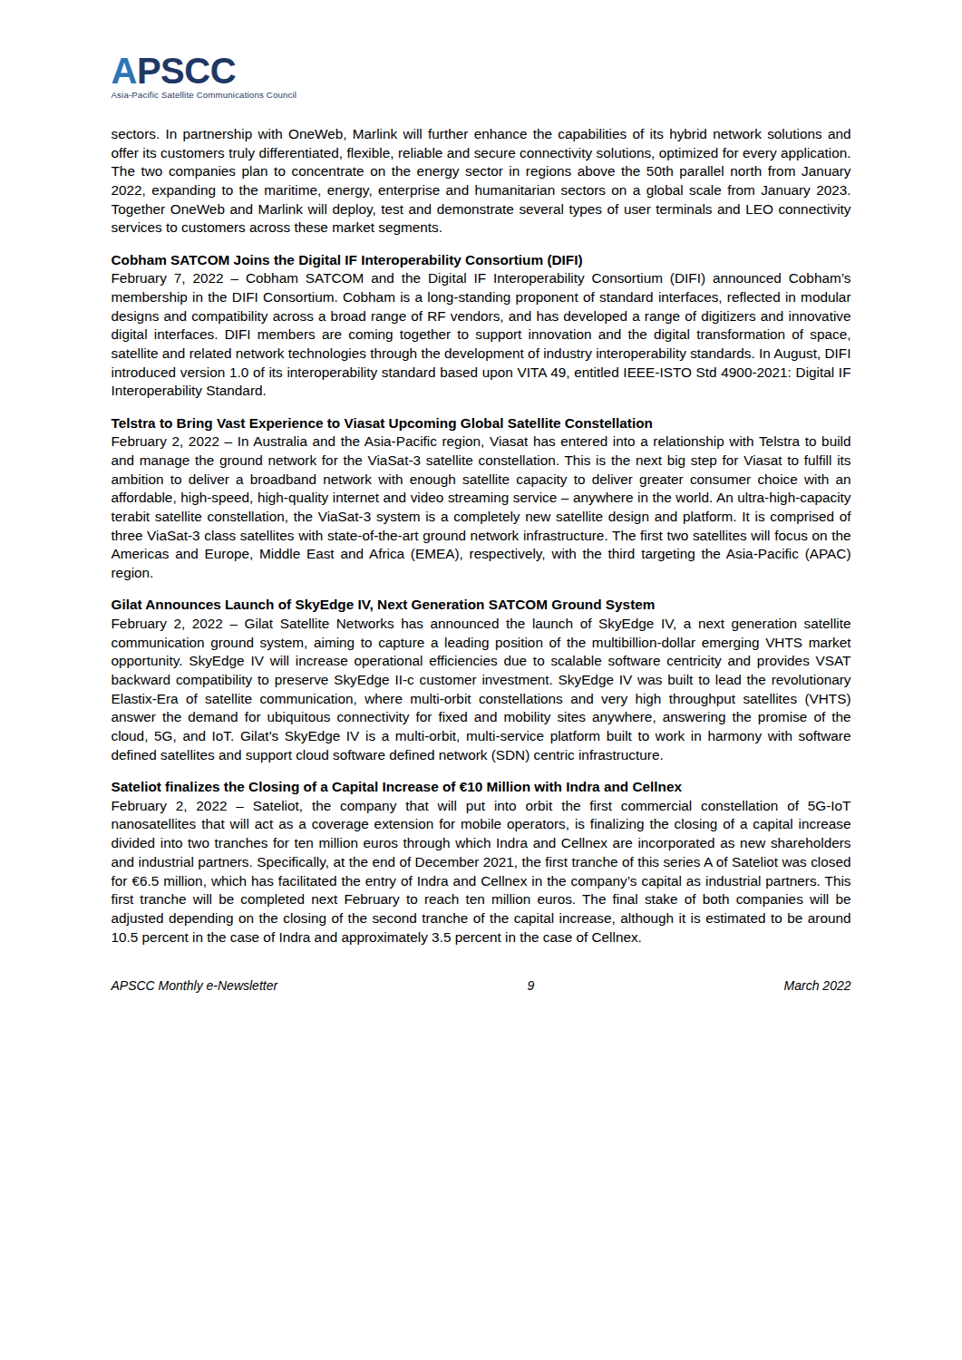APSCC
Asia-Pacific Satellite Communications Council
sectors. In partnership with OneWeb, Marlink will further enhance the capabilities of its hybrid network solutions and offer its customers truly differentiated, flexible, reliable and secure connectivity solutions, optimized for every application. The two companies plan to concentrate on the energy sector in regions above the 50th parallel north from January 2022, expanding to the maritime, energy, enterprise and humanitarian sectors on a global scale from January 2023. Together OneWeb and Marlink will deploy, test and demonstrate several types of user terminals and LEO connectivity services to customers across these market segments.
Cobham SATCOM Joins the Digital IF Interoperability Consortium (DIFI)
February 7, 2022 – Cobham SATCOM and the Digital IF Interoperability Consortium (DIFI) announced Cobham’s membership in the DIFI Consortium. Cobham is a long-standing proponent of standard interfaces, reflected in modular designs and compatibility across a broad range of RF vendors, and has developed a range of digitizers and innovative digital interfaces. DIFI members are coming together to support innovation and the digital transformation of space, satellite and related network technologies through the development of industry interoperability standards. In August, DIFI introduced version 1.0 of its interoperability standard based upon VITA 49, entitled IEEE-ISTO Std 4900-2021: Digital IF Interoperability Standard.
Telstra to Bring Vast Experience to Viasat Upcoming Global Satellite Constellation
February 2, 2022 – In Australia and the Asia-Pacific region, Viasat has entered into a relationship with Telstra to build and manage the ground network for the ViaSat-3 satellite constellation. This is the next big step for Viasat to fulfill its ambition to deliver a broadband network with enough satellite capacity to deliver greater consumer choice with an affordable, high-speed, high-quality internet and video streaming service – anywhere in the world. An ultra-high-capacity terabit satellite constellation, the ViaSat-3 system is a completely new satellite design and platform. It is comprised of three ViaSat-3 class satellites with state-of-the-art ground network infrastructure. The first two satellites will focus on the Americas and Europe, Middle East and Africa (EMEA), respectively, with the third targeting the Asia-Pacific (APAC) region.
Gilat Announces Launch of SkyEdge IV, Next Generation SATCOM Ground System
February 2, 2022 – Gilat Satellite Networks has announced the launch of SkyEdge IV, a next generation satellite communication ground system, aiming to capture a leading position of the multibillion-dollar emerging VHTS market opportunity. SkyEdge IV will increase operational efficiencies due to scalable software centricity and provides VSAT backward compatibility to preserve SkyEdge II-c customer investment. SkyEdge IV was built to lead the revolutionary Elastix-Era of satellite communication, where multi-orbit constellations and very high throughput satellites (VHTS) answer the demand for ubiquitous connectivity for fixed and mobility sites anywhere, answering the promise of the cloud, 5G, and IoT. Gilat’s SkyEdge IV is a multi-orbit, multi-service platform built to work in harmony with software defined satellites and support cloud software defined network (SDN) centric infrastructure.
Sateliot finalizes the Closing of a Capital Increase of €10 Million with Indra and Cellnex
February 2, 2022 – Sateliot, the company that will put into orbit the first commercial constellation of 5G-IoT nanosatellites that will act as a coverage extension for mobile operators, is finalizing the closing of a capital increase divided into two tranches for ten million euros through which Indra and Cellnex are incorporated as new shareholders and industrial partners. Specifically, at the end of December 2021, the first tranche of this series A of Sateliot was closed for €6.5 million, which has facilitated the entry of Indra and Cellnex in the company’s capital as industrial partners. This first tranche will be completed next February to reach ten million euros. The final stake of both companies will be adjusted depending on the closing of the second tranche of the capital increase, although it is estimated to be around 10.5 percent in the case of Indra and approximately 3.5 percent in the case of Cellnex.
APSCC Monthly e-Newsletter 9 March 2022